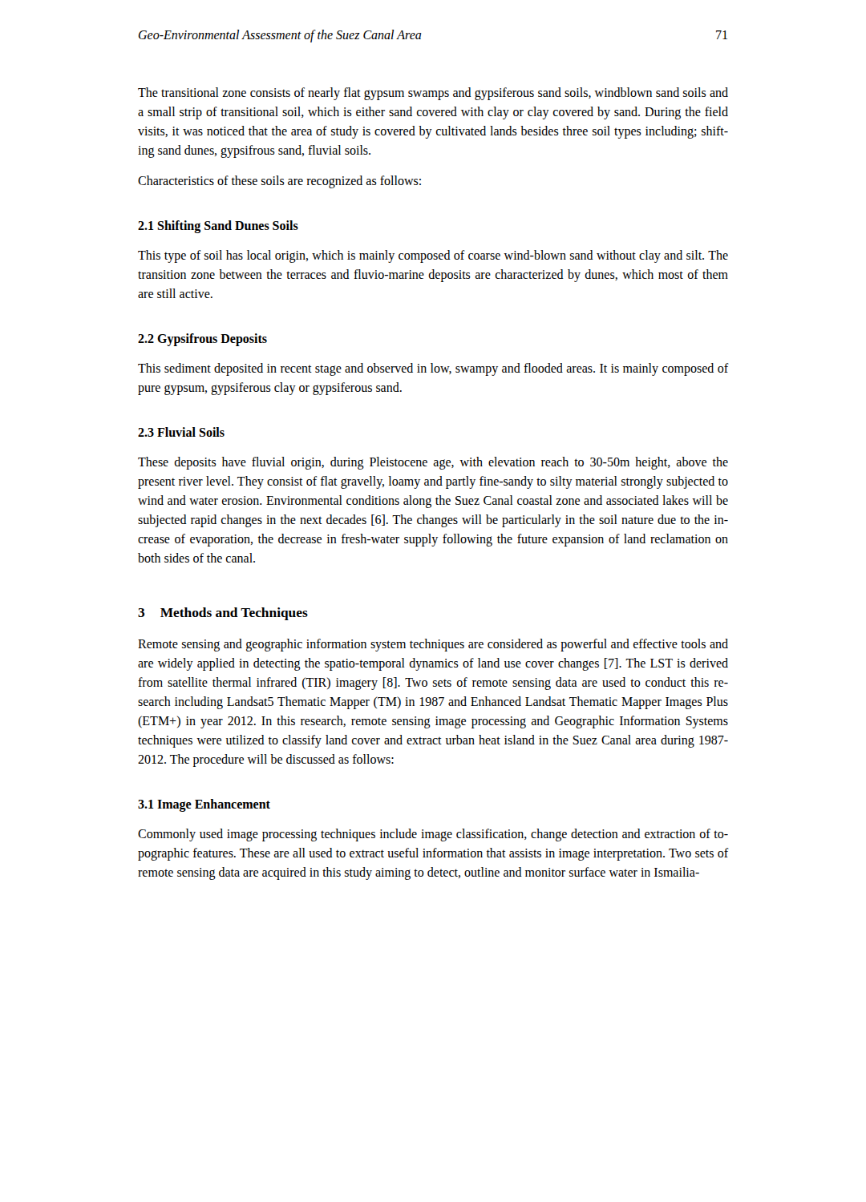Geo-Environmental Assessment of the Suez Canal Area 71
The transitional zone consists of nearly flat gypsum swamps and gypsiferous sand soils, windblown sand soils and a small strip of transitional soil, which is either sand covered with clay or clay covered by sand. During the field visits, it was noticed that the area of study is covered by cultivated lands besides three soil types including; shifting sand dunes, gypsifrous sand, fluvial soils.
Characteristics of these soils are recognized as follows:
2.1 Shifting Sand Dunes Soils
This type of soil has local origin, which is mainly composed of coarse wind-blown sand without clay and silt. The transition zone between the terraces and fluvio-marine deposits are characterized by dunes, which most of them are still active.
2.2 Gypsifrous Deposits
This sediment deposited in recent stage and observed in low, swampy and flooded areas. It is mainly composed of pure gypsum, gypsiferous clay or gypsiferous sand.
2.3 Fluvial Soils
These deposits have fluvial origin, during Pleistocene age, with elevation reach to 30-50m height, above the present river level. They consist of flat gravelly, loamy and partly fine-sandy to silty material strongly subjected to wind and water erosion. Environmental conditions along the Suez Canal coastal zone and associated lakes will be subjected rapid changes in the next decades [6]. The changes will be particularly in the soil nature due to the increase of evaporation, the decrease in fresh-water supply following the future expansion of land reclamation on both sides of the canal.
3 Methods and Techniques
Remote sensing and geographic information system techniques are considered as powerful and effective tools and are widely applied in detecting the spatio-temporal dynamics of land use cover changes [7]. The LST is derived from satellite thermal infrared (TIR) imagery [8]. Two sets of remote sensing data are used to conduct this research including Landsat5 Thematic Mapper (TM) in 1987 and Enhanced Landsat Thematic Mapper Images Plus (ETM+) in year 2012. In this research, remote sensing image processing and Geographic Information Systems techniques were utilized to classify land cover and extract urban heat island in the Suez Canal area during 1987-2012. The procedure will be discussed as follows:
3.1 Image Enhancement
Commonly used image processing techniques include image classification, change detection and extraction of topographic features. These are all used to extract useful information that assists in image interpretation. Two sets of remote sensing data are acquired in this study aiming to detect, outline and monitor surface water in Ismailia-